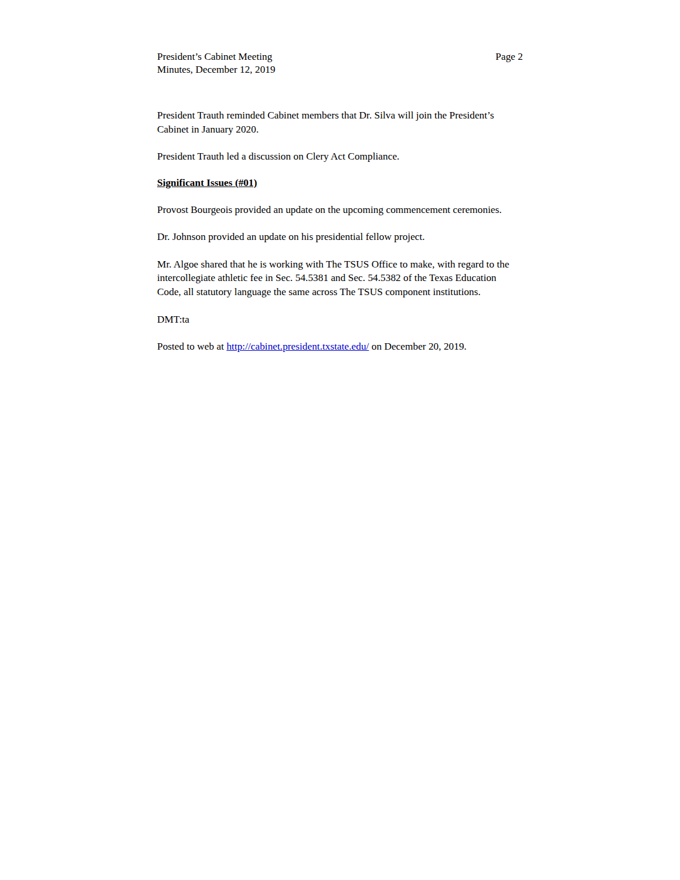President’s Cabinet Meeting
Minutes, December 12, 2019
Page 2
President Trauth reminded Cabinet members that Dr. Silva will join the President’s Cabinet in January 2020.
President Trauth led a discussion on Clery Act Compliance.
Significant Issues (#01)
Provost Bourgeois provided an update on the upcoming commencement ceremonies.
Dr. Johnson provided an update on his presidential fellow project.
Mr. Algoe shared that he is working with The TSUS Office to make, with regard to the intercollegiate athletic fee in Sec. 54.5381 and Sec. 54.5382 of the Texas Education Code, all statutory language the same across The TSUS component institutions.
DMT:ta
Posted to web at http://cabinet.president.txstate.edu/ on December 20, 2019.